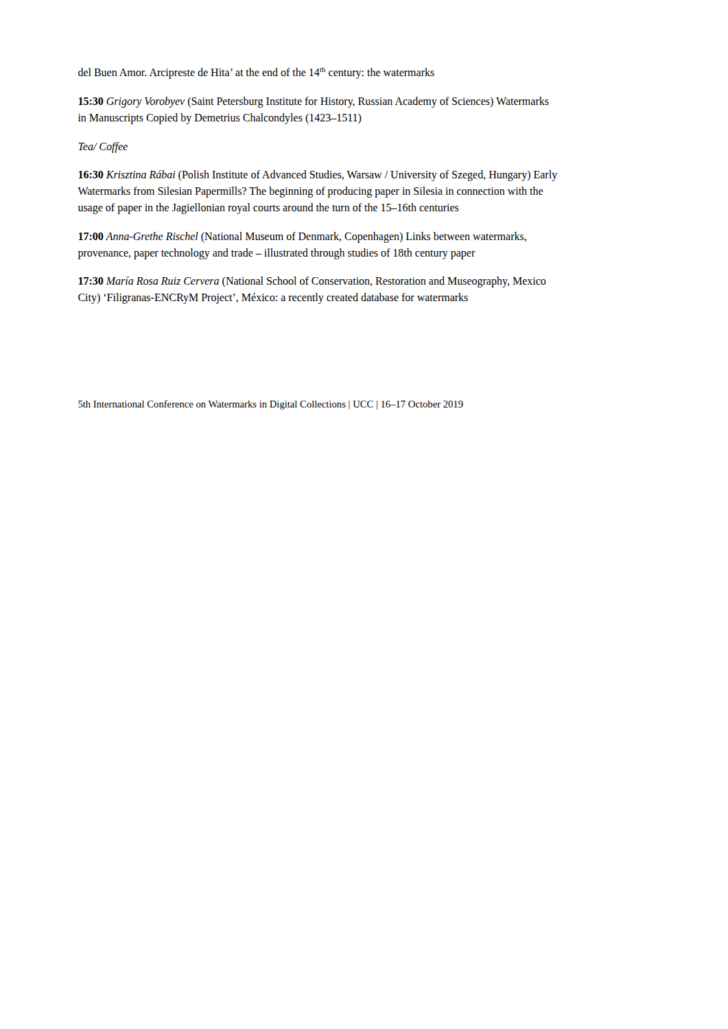del Buen Amor. Arcipreste de Hita’ at the end of the 14th century: the watermarks
15:30 Grigory Vorobyev (Saint Petersburg Institute for History, Russian Academy of Sciences) Watermarks in Manuscripts Copied by Demetrius Chalcondyles (1423–1511)
Tea/ Coffee
16:30 Krisztina Rábai (Polish Institute of Advanced Studies, Warsaw / University of Szeged, Hungary) Early Watermarks from Silesian Papermills? The beginning of producing paper in Silesia in connection with the usage of paper in the Jagiellonian royal courts around the turn of the 15–16th centuries
17:00 Anna-Grethe Rischel (National Museum of Denmark, Copenhagen) Links between watermarks, provenance, paper technology and trade – illustrated through studies of 18th century paper
17:30 María Rosa Ruiz Cervera (National School of Conservation, Restoration and Museography, Mexico City) ‘Filigranas-ENCRyM Project’, México: a recently created database for watermarks
5th International Conference on Watermarks in Digital Collections | UCC | 16–17 October 2019